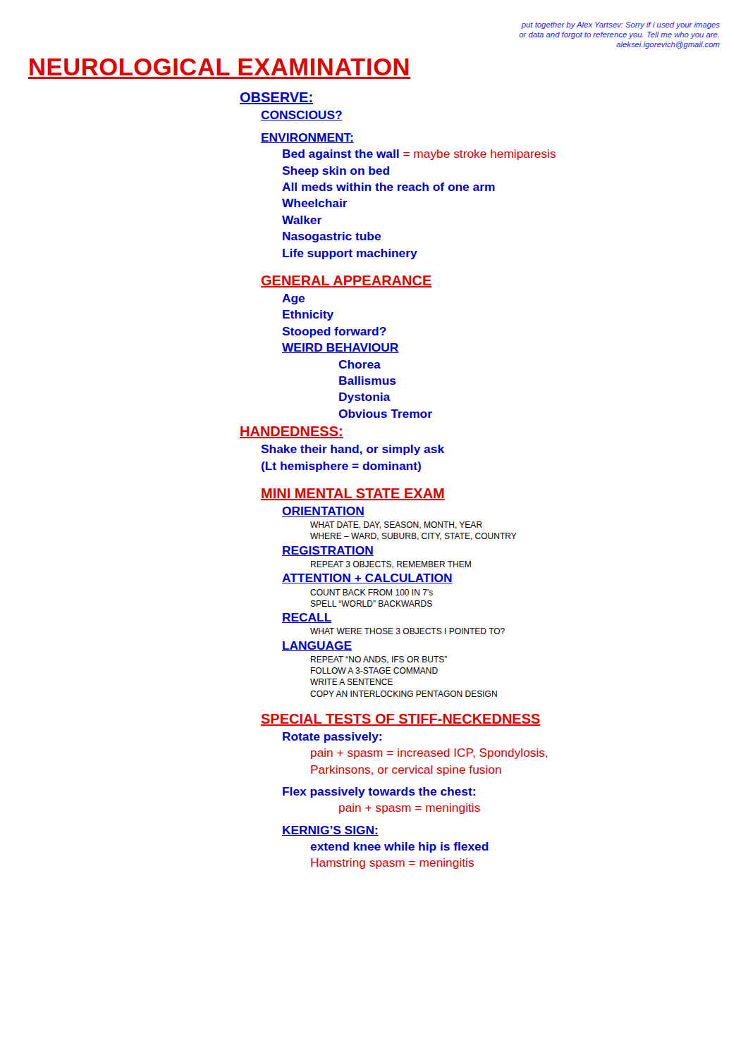put together by Alex Yartsev: Sorry if i used your images
or data and forgot to reference you. Tell me who you are.
aleksei.igorevich@gmail.com
NEUROLOGICAL EXAMINATION
OBSERVE:
CONSCIOUS?
ENVIRONMENT:
Bed against the wall = maybe stroke hemiparesis
Sheep skin on bed
All meds within the reach of one arm
Wheelchair
Walker
Nasogastric tube
Life support machinery
GENERAL APPEARANCE
Age
Ethnicity
Stooped forward?
WEIRD BEHAVIOUR
Chorea
Ballismus
Dystonia
Obvious Tremor
HANDEDNESS:
Shake their hand, or simply ask
(Lt hemisphere = dominant)
MINI MENTAL STATE EXAM
ORIENTATION
WHAT DATE, DAY, SEASON, MONTH, YEAR
WHERE – WARD, SUBURB, CITY, STATE, COUNTRY
REGISTRATION
REPEAT 3 OBJECTS, REMEMBER THEM
ATTENTION + CALCULATION
COUNT BACK FROM 100 IN 7’s
SPELL “WORLD” BACKWARDS
RECALL
WHAT WERE THOSE 3 OBJECTS I POINTED TO?
LANGUAGE
REPEAT “NO ANDS, IFS OR BUTS”
FOLLOW A 3-STAGE COMMAND
WRITE A SENTENCE
COPY AN INTERLOCKING PENTAGON DESIGN
SPECIAL TESTS OF STIFF-NECKEDNESS
Rotate passively:
pain + spasm = increased ICP, Spondylosis,
Parkinsons, or cervical spine fusion
Flex passively towards the chest:
pain + spasm = meningitis
KERNIG’S SIGN:
extend knee while hip is flexed
Hamstring spasm = meningitis